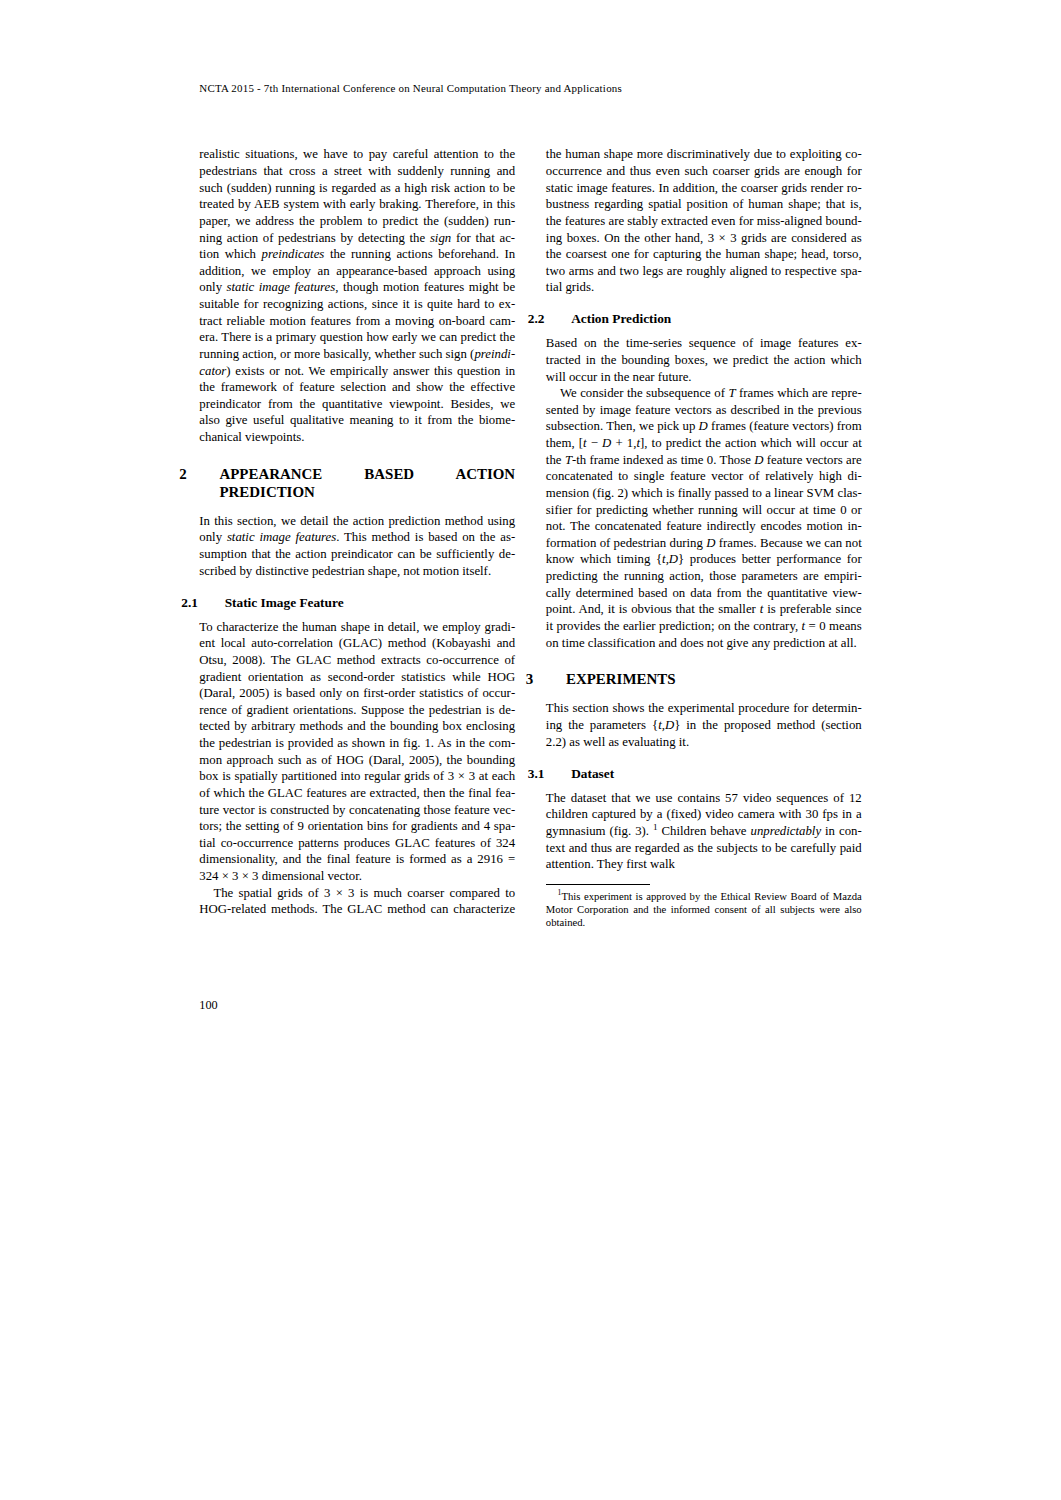NCTA 2015 - 7th International Conference on Neural Computation Theory and Applications
realistic situations, we have to pay careful attention to the pedestrians that cross a street with suddenly running and such (sudden) running is regarded as a high risk action to be treated by AEB system with early braking. Therefore, in this paper, we address the problem to predict the (sudden) running action of pedestrians by detecting the sign for that action which preindicates the running actions beforehand. In addition, we employ an appearance-based approach using only static image features, though motion features might be suitable for recognizing actions, since it is quite hard to extract reliable motion features from a moving on-board camera. There is a primary question how early we can predict the running action, or more basically, whether such sign (preindicator) exists or not. We empirically answer this question in the framework of feature selection and show the effective preindicator from the quantitative viewpoint. Besides, we also give useful qualitative meaning to it from the biomechanical viewpoints.
2 APPEARANCE BASED ACTION PREDICTION
In this section, we detail the action prediction method using only static image features. This method is based on the assumption that the action preindicator can be sufficiently described by distinctive pedestrian shape, not motion itself.
2.1 Static Image Feature
To characterize the human shape in detail, we employ gradient local auto-correlation (GLAC) method (Kobayashi and Otsu, 2008). The GLAC method extracts co-occurrence of gradient orientation as second-order statistics while HOG (Daral, 2005) is based only on first-order statistics of occurrence of gradient orientations. Suppose the pedestrian is detected by arbitrary methods and the bounding box enclosing the pedestrian is provided as shown in fig. 1. As in the common approach such as of HOG (Daral, 2005), the bounding box is spatially partitioned into regular grids of 3 × 3 at each of which the GLAC features are extracted, then the final feature vector is constructed by concatenating those feature vectors; the setting of 9 orientation bins for gradients and 4 spatial co-occurrence patterns produces GLAC features of 324 dimensionality, and the final feature is formed as a 2916 = 324 × 3 × 3 dimensional vector.
The spatial grids of 3 × 3 is much coarser compared to HOG-related methods. The GLAC method can characterize the human shape more discriminatively due to exploiting co-occurrence and thus even such coarser grids are enough for static image features. In addition, the coarser grids render robustness regarding spatial position of human shape; that is, the features are stably extracted even for miss-aligned bounding boxes. On the other hand, 3 × 3 grids are considered as the coarsest one for capturing the human shape; head, torso, two arms and two legs are roughly aligned to respective spatial grids.
2.2 Action Prediction
Based on the time-series sequence of image features extracted in the bounding boxes, we predict the action which will occur in the near future.
We consider the subsequence of T frames which are represented by image feature vectors as described in the previous subsection. Then, we pick up D frames (feature vectors) from them, [t − D + 1,t], to predict the action which will occur at the T-th frame indexed as time 0. Those D feature vectors are concatenated to single feature vector of relatively high dimension (fig. 2) which is finally passed to a linear SVM classifier for predicting whether running will occur at time 0 or not. The concatenated feature indirectly encodes motion information of pedestrian during D frames. Because we can not know which timing {t,D} produces better performance for predicting the running action, those parameters are empirically determined based on data from the quantitative viewpoint. And, it is obvious that the smaller t is preferable since it provides the earlier prediction; on the contrary, t = 0 means on time classification and does not give any prediction at all.
3 EXPERIMENTS
This section shows the experimental procedure for determining the parameters {t,D} in the proposed method (section 2.2) as well as evaluating it.
3.1 Dataset
The dataset that we use contains 57 video sequences of 12 children captured by a (fixed) video camera with 30 fps in a gymnasium (fig. 3). 1 Children behave unpredictably in context and thus are regarded as the subjects to be carefully paid attention. They first walk
1This experiment is approved by the Ethical Review Board of Mazda Motor Corporation and the informed consent of all subjects were also obtained.
100